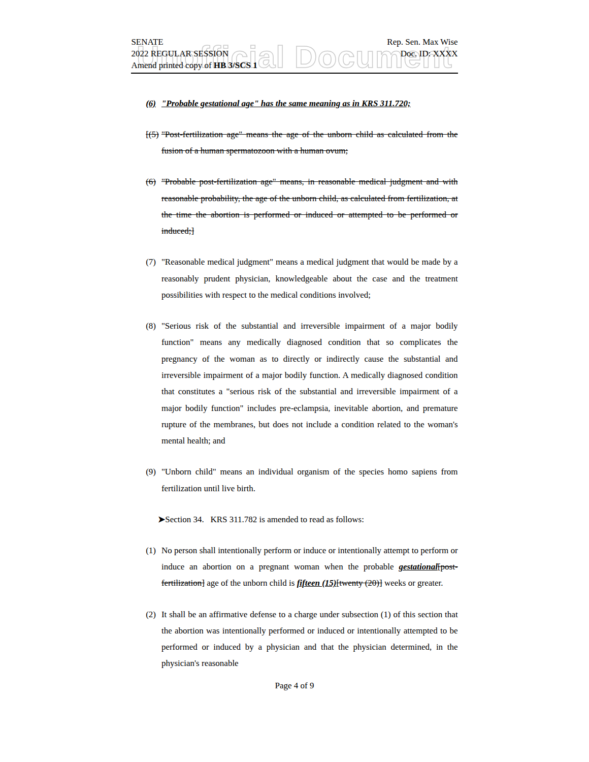Unofficial Document
SENATE
Rep. Sen. Max Wise
2022 REGULAR SESSION
Doc. ID: XXXX
Amend printed copy of HB 3/SCS 1
(6)
"Probable gestational age" has the same meaning as in KRS 311.720;
[(5)
"Post-fertilization age" means the age of the unborn child as calculated from the fusion of a human spermatozoon with a human ovum;
(6)
"Probable post-fertilization age" means, in reasonable medical judgment and with reasonable probability, the age of the unborn child, as calculated from fertilization, at the time the abortion is performed or induced or attempted to be performed or induced;]
(7)
"Reasonable medical judgment" means a medical judgment that would be made by a reasonably prudent physician, knowledgeable about the case and the treatment possibilities with respect to the medical conditions involved;
(8)
"Serious risk of the substantial and irreversible impairment of a major bodily function" means any medically diagnosed condition that so complicates the pregnancy of the woman as to directly or indirectly cause the substantial and irreversible impairment of a major bodily function. A medically diagnosed condition that constitutes a "serious risk of the substantial and irreversible impairment of a major bodily function" includes pre-eclampsia, inevitable abortion, and premature rupture of the membranes, but does not include a condition related to the woman's mental health; and
(9)
"Unborn child" means an individual organism of the species homo sapiens from fertilization until live birth.
➤Section 34. KRS 311.782 is amended to read as follows:
(1)
No person shall intentionally perform or induce or intentionally attempt to perform or induce an abortion on a pregnant woman when the probable gestational[post-fertilization] age of the unborn child is fifteen (15)[twenty (20)] weeks or greater.
(2)
It shall be an affirmative defense to a charge under subsection (1) of this section that the abortion was intentionally performed or induced or intentionally attempted to be performed or induced by a physician and that the physician determined, in the physician's reasonable
Page 4 of 9